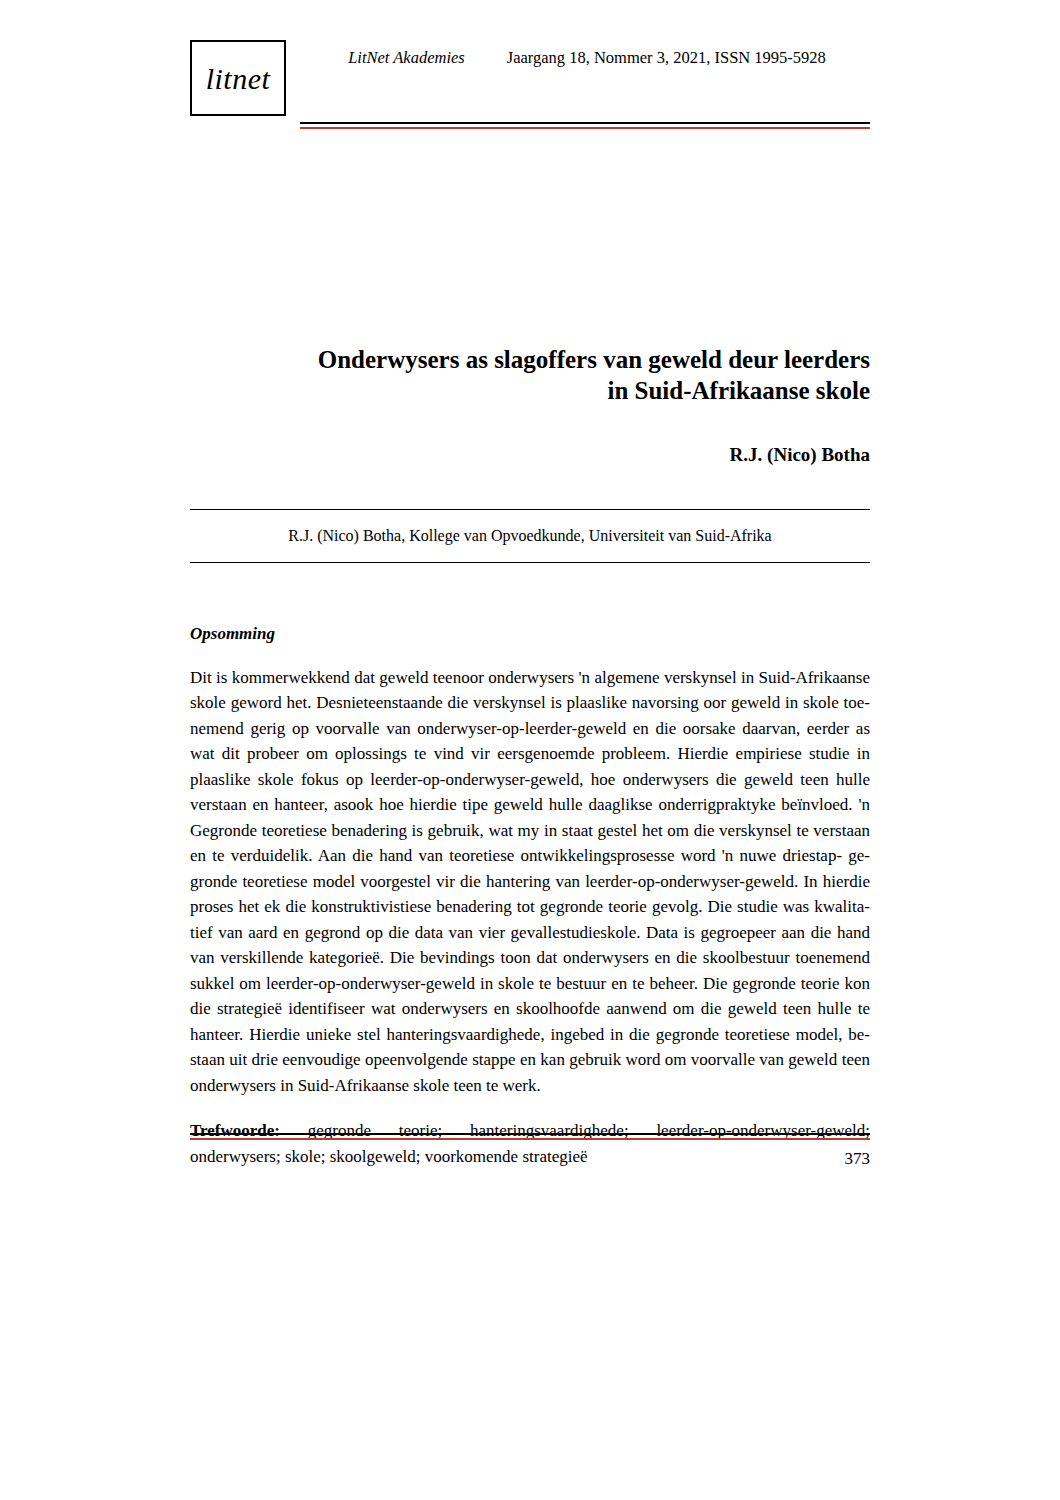litnet
LitNet Akademies Jaargang 18, Nommer 3, 2021, ISSN 1995-5928
Onderwysers as slagoffers van geweld deur leerders
in Suid-Afrikaanse skole
R.J. (Nico) Botha
R.J. (Nico) Botha, Kollege van Opvoedkunde, Universiteit van Suid-Afrika
Opsomming
Dit is kommerwekkend dat geweld teenoor onderwysers 'n algemene verskynsel in Suid-Afrikaanse skole geword het. Desnieteenstaande die verskynsel is plaaslike navorsing oor geweld in skole toenemend gerig op voorvalle van onderwyser-op-leerder-geweld en die oorsake daarvan, eerder as wat dit probeer om oplossings te vind vir eersgenoemde probleem. Hierdie empiriese studie in plaaslike skole fokus op leerder-op-onderwyser-geweld, hoe onderwysers die geweld teen hulle verstaan en hanteer, asook hoe hierdie tipe geweld hulle daaglikse onderrigpraktyke beïnvloed. 'n Gegronde teoretiese benadering is gebruik, wat my in staat gestel het om die verskynsel te verstaan en te verduidelik. Aan die hand van teoretiese ontwikkelingsprosesse word 'n nuwe driestap- gegronde teoretiese model voorgestel vir die hantering van leerder-op-onderwyser-geweld. In hierdie proses het ek die konstruktivistiese benadering tot gegronde teorie gevolg. Die studie was kwalitatief van aard en gegrond op die data van vier gevallestudieskole. Data is gegroepeer aan die hand van verskillende kategorieë. Die bevindings toon dat onderwysers en die skoolbestuur toenemend sukkel om leerder-op-onderwyser-geweld in skole te bestuur en te beheer. Die gegronde teorie kon die strategieë identifiseer wat onderwysers en skoolhoofde aanwend om die geweld teen hulle te hanteer. Hierdie unieke stel hanteringsvaardighede, ingebed in die gegronde teoretiese model, bestaan uit drie eenvoudige opeenvolgende stappe en kan gebruik word om voorvalle van geweld teen onderwysers in Suid-Afrikaanse skole teen te werk.
Trefwoorde: gegronde teorie; hanteringsvaardighede; leerder-op-onderwyser-geweld; onderwysers; skole; skoolgeweld; voorkomende strategieë
373